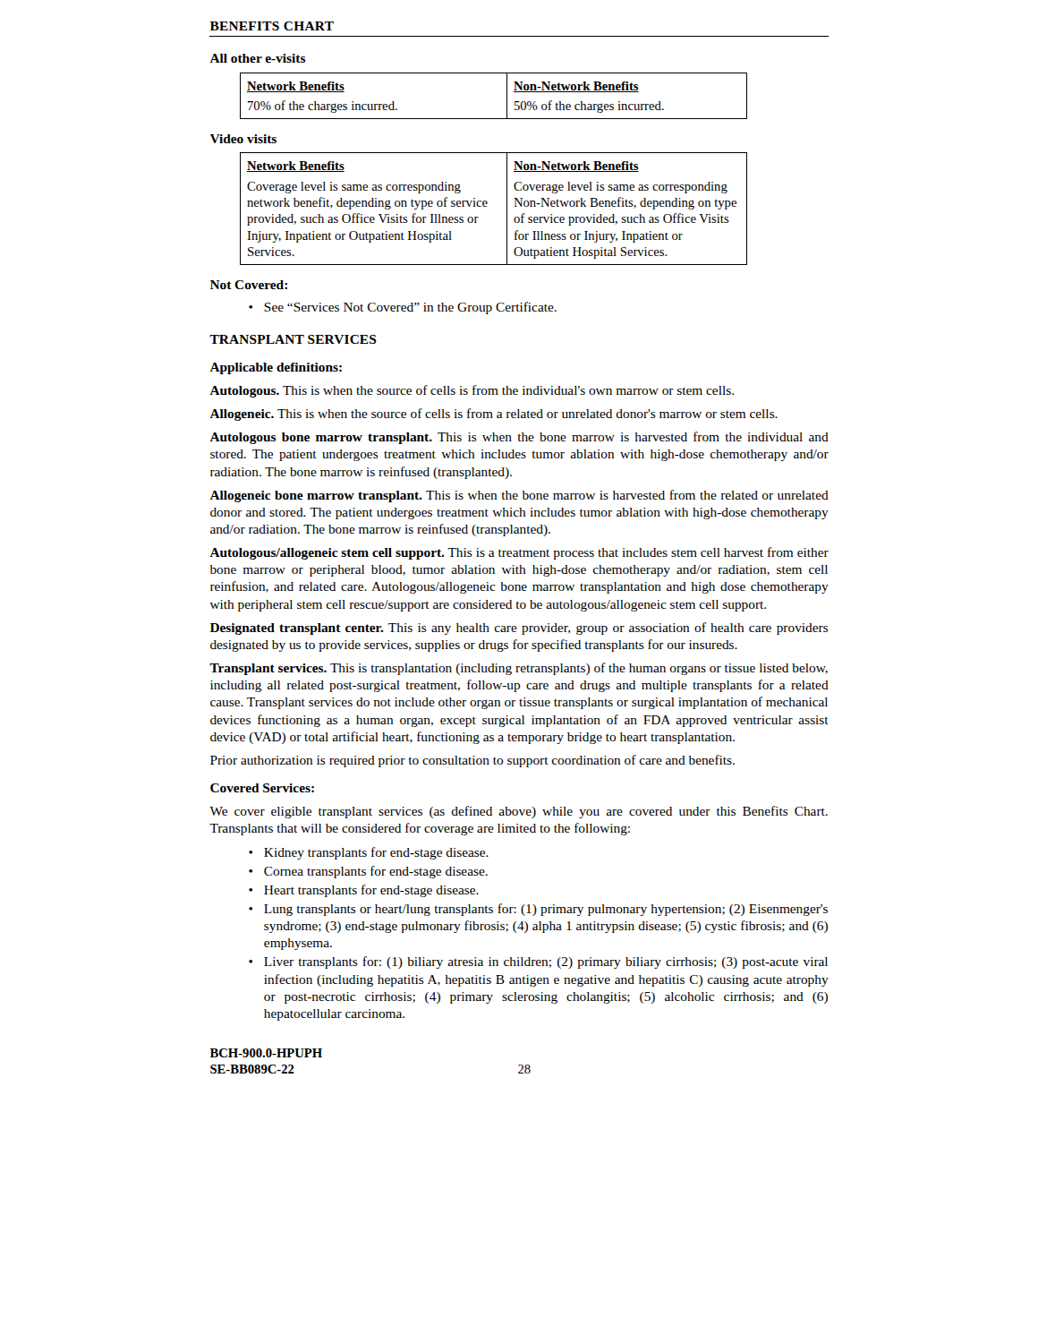BENEFITS CHART
All other e-visits
| Network Benefits 70% of the charges incurred. | Non-Network Benefits 50% of the charges incurred. |
Video visits
| Network Benefits Coverage level is same as corresponding network benefit, depending on type of service provided, such as Office Visits for Illness or Injury, Inpatient or Outpatient Hospital Services. | Non-Network Benefits Coverage level is same as corresponding Non-Network Benefits, depending on type of service provided, such as Office Visits for Illness or Injury, Inpatient or Outpatient Hospital Services. |
Not Covered:
See “Services Not Covered” in the Group Certificate.
TRANSPLANT SERVICES
Applicable definitions:
Autologous. This is when the source of cells is from the individual's own marrow or stem cells.
Allogeneic. This is when the source of cells is from a related or unrelated donor's marrow or stem cells.
Autologous bone marrow transplant. This is when the bone marrow is harvested from the individual and stored. The patient undergoes treatment which includes tumor ablation with high-dose chemotherapy and/or radiation. The bone marrow is reinfused (transplanted).
Allogeneic bone marrow transplant. This is when the bone marrow is harvested from the related or unrelated donor and stored. The patient undergoes treatment which includes tumor ablation with high-dose chemotherapy and/or radiation. The bone marrow is reinfused (transplanted).
Autologous/allogeneic stem cell support. This is a treatment process that includes stem cell harvest from either bone marrow or peripheral blood, tumor ablation with high-dose chemotherapy and/or radiation, stem cell reinfusion, and related care. Autologous/allogeneic bone marrow transplantation and high dose chemotherapy with peripheral stem cell rescue/support are considered to be autologous/allogeneic stem cell support.
Designated transplant center. This is any health care provider, group or association of health care providers designated by us to provide services, supplies or drugs for specified transplants for our insureds.
Transplant services. This is transplantation (including retransplants) of the human organs or tissue listed below, including all related post-surgical treatment, follow-up care and drugs and multiple transplants for a related cause. Transplant services do not include other organ or tissue transplants or surgical implantation of mechanical devices functioning as a human organ, except surgical implantation of an FDA approved ventricular assist device (VAD) or total artificial heart, functioning as a temporary bridge to heart transplantation.
Prior authorization is required prior to consultation to support coordination of care and benefits.
Covered Services:
We cover eligible transplant services (as defined above) while you are covered under this Benefits Chart. Transplants that will be considered for coverage are limited to the following:
Kidney transplants for end-stage disease.
Cornea transplants for end-stage disease.
Heart transplants for end-stage disease.
Lung transplants or heart/lung transplants for: (1) primary pulmonary hypertension; (2) Eisenmenger's syndrome; (3) end-stage pulmonary fibrosis; (4) alpha 1 antitrypsin disease; (5) cystic fibrosis; and (6) emphysema.
Liver transplants for: (1) biliary atresia in children; (2) primary biliary cirrhosis; (3) post-acute viral infection (including hepatitis A, hepatitis B antigen e negative and hepatitis C) causing acute atrophy or post-necrotic cirrhosis; (4) primary sclerosing cholangitis; (5) alcoholic cirrhosis; and (6) hepatocellular carcinoma.
BCH-900.0-HPUPH
SE-BB089C-22 28